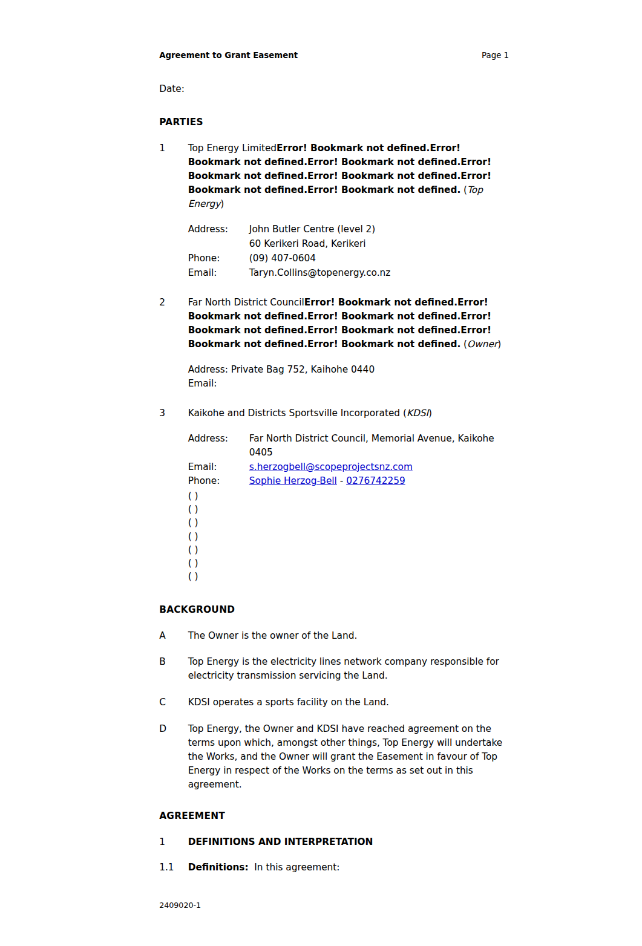Agreement to Grant Easement Page 1
Date:
PARTIES
1
Top Energy LimitedError! Bookmark not defined.Error! Bookmark not defined.Error! Bookmark not defined.Error! Bookmark not defined.Error! Bookmark not defined.Error! Bookmark not defined.Error! Bookmark not defined. (Top Energy)
Address:
John Butler Centre (level 2)
60 Kerikeri Road, Kerikeri
Phone:
(09) 407-0604
Email:
Taryn.Collins@topenergy.co.nz
2
Far North District CouncilError! Bookmark not defined.Error! Bookmark not defined.Error! Bookmark not defined.Error! Bookmark not defined.Error! Bookmark not defined.Error! Bookmark not defined.Error! Bookmark not defined. (Owner)
Address: Private Bag 752, Kaihohe 0440
Email:
3
Kaikohe and Districts Sportsville Incorporated (KDSI)
Address:
Far North District Council, Memorial Avenue, Kaikohe 0405
Email:
s.herzogbell@scopeprojectsnz.com
Phone:
Sophie Herzog-Bell - 0276742259
( )
( )
( )
( )
( )
( )
( )
BACKGROUND
A
The Owner is the owner of the Land.
B
Top Energy is the electricity lines network company responsible for electricity transmission servicing the Land.
C
KDSI operates a sports facility on the Land.
D
Top Energy, the Owner and KDSI have reached agreement on the terms upon which, amongst other things, Top Energy will undertake the Works, and the Owner will grant the Easement in favour of Top Energy in respect of the Works on the terms as set out in this agreement.
AGREEMENT
1
DEFINITIONS AND INTERPRETATION
1.1
Definitions: In this agreement:
2409020-1